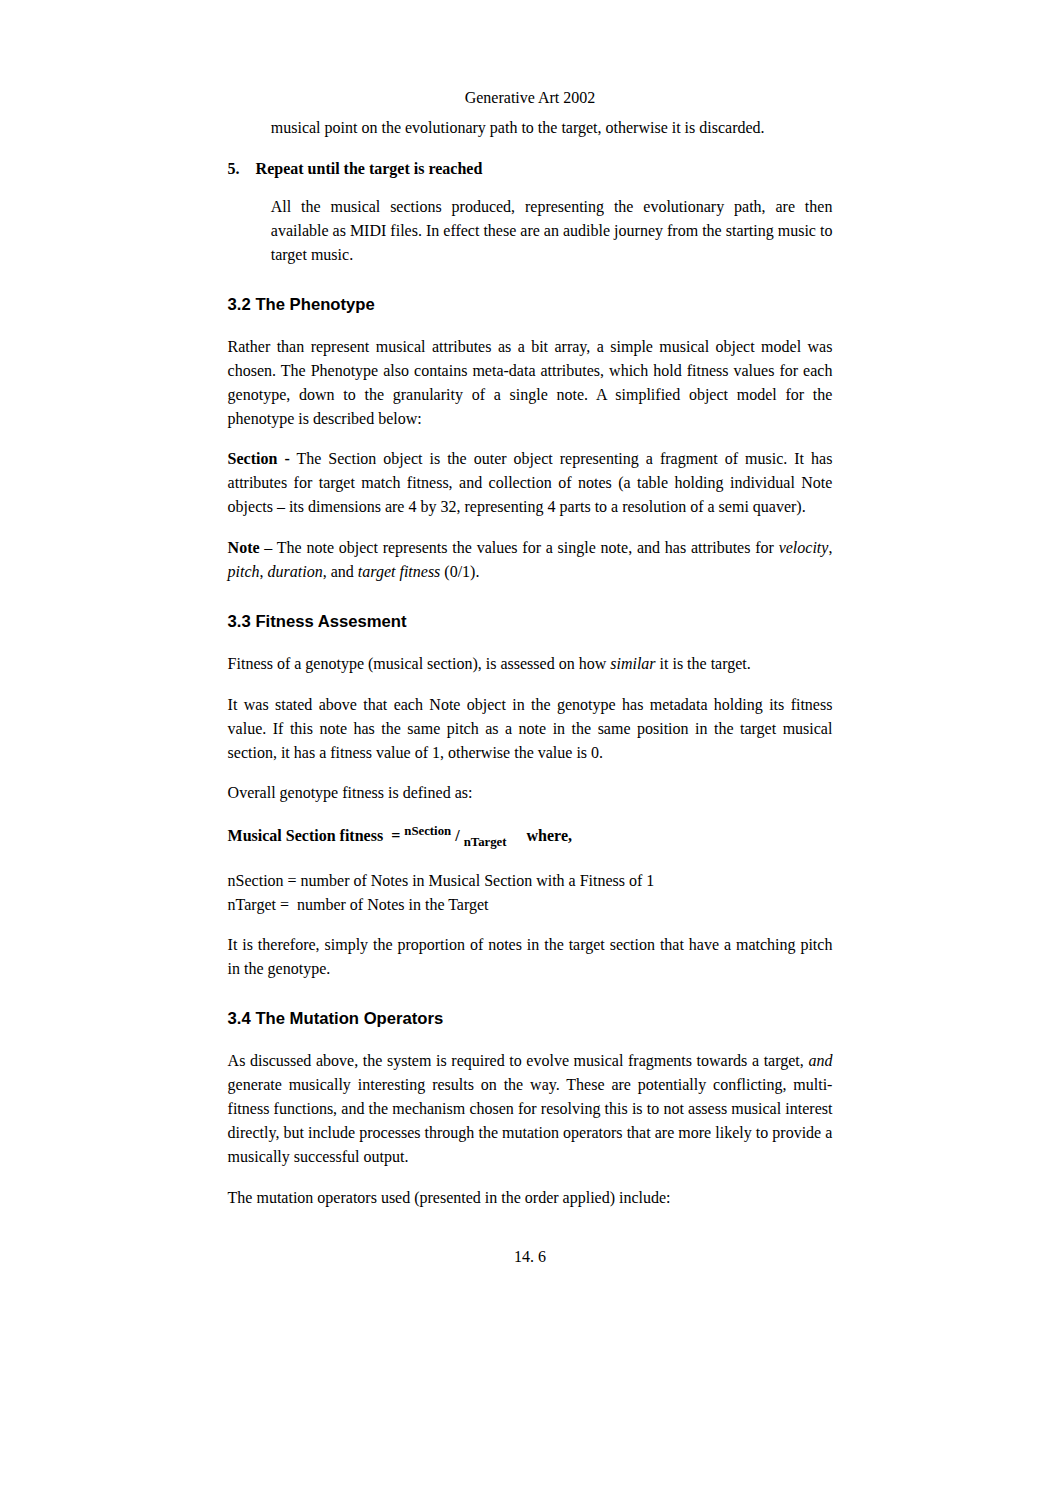Generative Art 2002
musical point on the evolutionary path to the target, otherwise it is discarded.
5. Repeat until the target is reached
All the musical sections produced, representing the evolutionary path, are then available as MIDI files. In effect these are an audible journey from the starting music to target music.
3.2 The Phenotype
Rather than represent musical attributes as a bit array, a simple musical object model was chosen. The Phenotype also contains meta-data attributes, which hold fitness values for each genotype, down to the granularity of a single note. A simplified object model for the phenotype is described below:
Section - The Section object is the outer object representing a fragment of music. It has attributes for target match fitness, and collection of notes (a table holding individual Note objects – its dimensions are 4 by 32, representing 4 parts to a resolution of a semi quaver).
Note – The note object represents the values for a single note, and has attributes for velocity, pitch, duration, and target fitness (0/1).
3.3 Fitness Assesment
Fitness of a genotype (musical section), is assessed on how similar it is the target.
It was stated above that each Note object in the genotype has metadata holding its fitness value. If this note has the same pitch as a note in the same position in the target musical section, it has a fitness value of 1, otherwise the value is 0.
Overall genotype fitness is defined as:
Musical Section fitness = nSection / nTarget where,
nSection = number of Notes in Musical Section with a Fitness of 1
nTarget = number of Notes in the Target
It is therefore, simply the proportion of notes in the target section that have a matching pitch in the genotype.
3.4 The Mutation Operators
As discussed above, the system is required to evolve musical fragments towards a target, and generate musically interesting results on the way. These are potentially conflicting, multi-fitness functions, and the mechanism chosen for resolving this is to not assess musical interest directly, but include processes through the mutation operators that are more likely to provide a musically successful output.
The mutation operators used (presented in the order applied) include:
14. 6